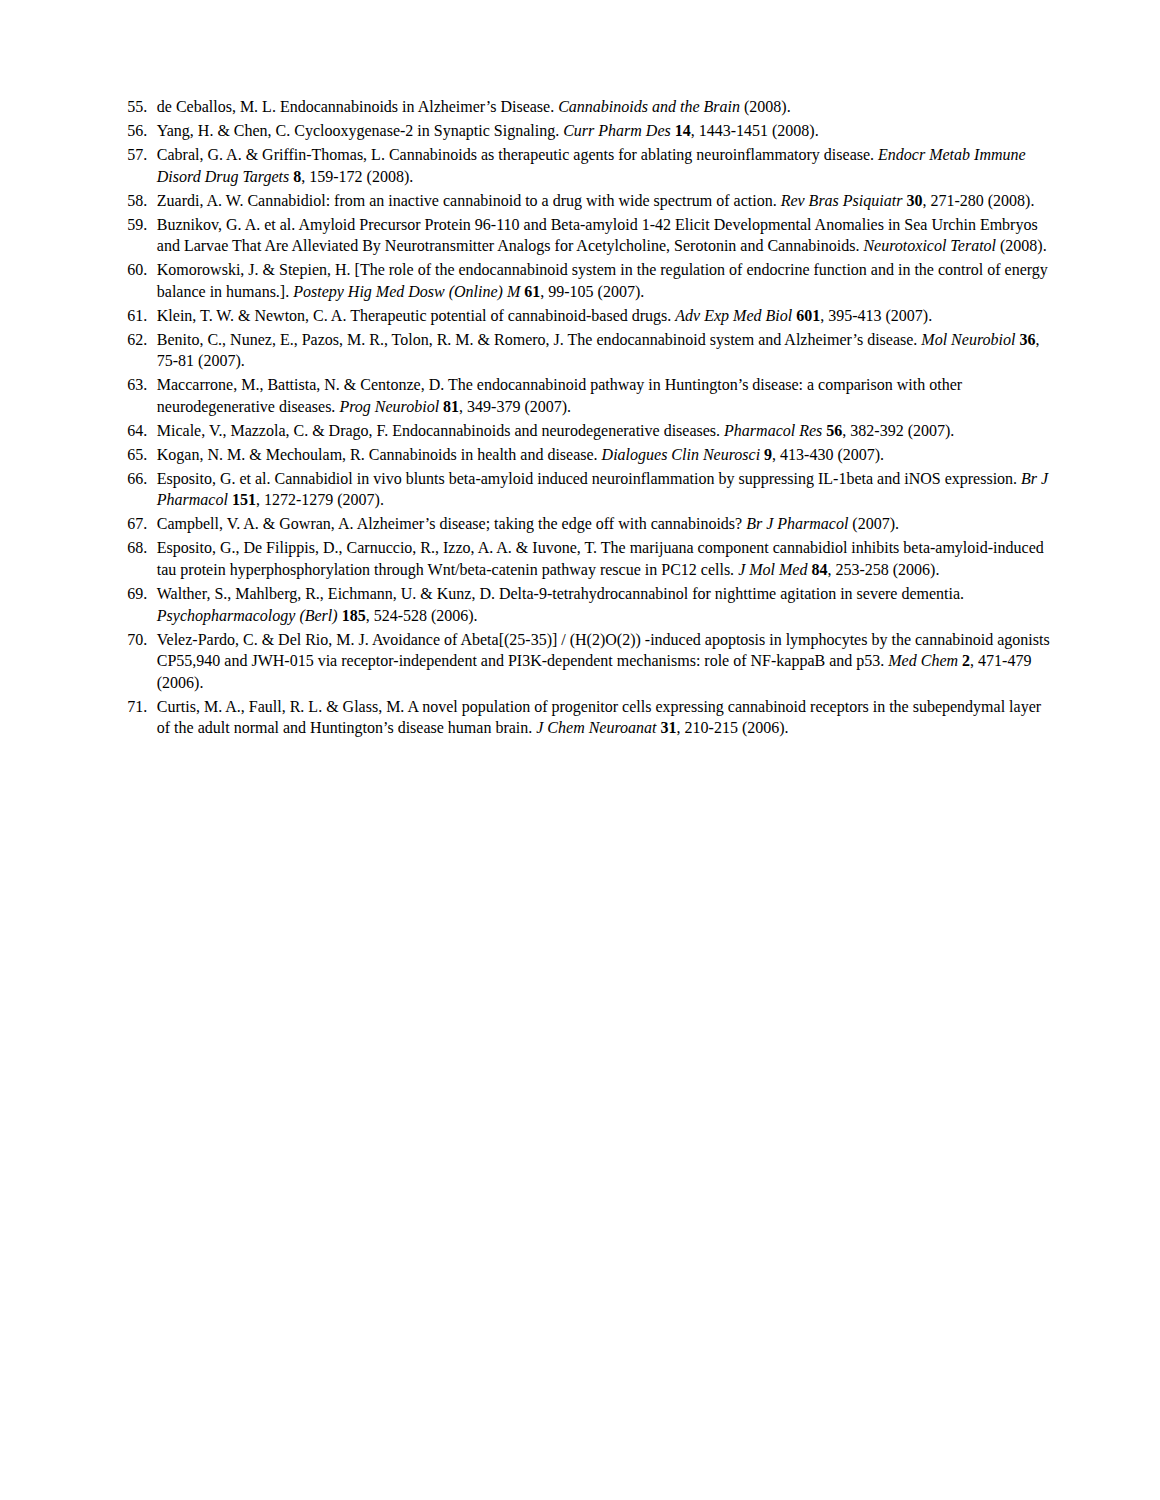55. de Ceballos, M. L. Endocannabinoids in Alzheimer’s Disease. Cannabinoids and the Brain (2008).
56. Yang, H. & Chen, C. Cyclooxygenase-2 in Synaptic Signaling. Curr Pharm Des 14, 1443-1451 (2008).
57. Cabral, G. A. & Griffin-Thomas, L. Cannabinoids as therapeutic agents for ablating neuroinflammatory disease. Endocr Metab Immune Disord Drug Targets 8, 159-172 (2008).
58. Zuardi, A. W. Cannabidiol: from an inactive cannabinoid to a drug with wide spectrum of action. Rev Bras Psiquiatr 30, 271-280 (2008).
59. Buznikov, G. A. et al. Amyloid Precursor Protein 96-110 and Beta-amyloid 1-42 Elicit Developmental Anomalies in Sea Urchin Embryos and Larvae That Are Alleviated By Neurotransmitter Analogs for Acetylcholine, Serotonin and Cannabinoids. Neurotoxicol Teratol (2008).
60. Komorowski, J. & Stepien, H. [The role of the endocannabinoid system in the regulation of endocrine function and in the control of energy balance in humans.]. Postepy Hig Med Dosw (Online) M 61, 99-105 (2007).
61. Klein, T. W. & Newton, C. A. Therapeutic potential of cannabinoid-based drugs. Adv Exp Med Biol 601, 395-413 (2007).
62. Benito, C., Nunez, E., Pazos, M. R., Tolon, R. M. & Romero, J. The endocannabinoid system and Alzheimer’s disease. Mol Neurobiol 36, 75-81 (2007).
63. Maccarrone, M., Battista, N. & Centonze, D. The endocannabinoid pathway in Huntington’s disease: a comparison with other neurodegenerative diseases. Prog Neurobiol 81, 349-379 (2007).
64. Micale, V., Mazzola, C. & Drago, F. Endocannabinoids and neurodegenerative diseases. Pharmacol Res 56, 382-392 (2007).
65. Kogan, N. M. & Mechoulam, R. Cannabinoids in health and disease. Dialogues Clin Neurosci 9, 413-430 (2007).
66. Esposito, G. et al. Cannabidiol in vivo blunts beta-amyloid induced neuroinflammation by suppressing IL-1beta and iNOS expression. Br J Pharmacol 151, 1272-1279 (2007).
67. Campbell, V. A. & Gowran, A. Alzheimer’s disease; taking the edge off with cannabinoids? Br J Pharmacol (2007).
68. Esposito, G., De Filippis, D., Carnuccio, R., Izzo, A. A. & Iuvone, T. The marijuana component cannabidiol inhibits beta-amyloid-induced tau protein hyperphosphorylation through Wnt/beta-catenin pathway rescue in PC12 cells. J Mol Med 84, 253-258 (2006).
69. Walther, S., Mahlberg, R., Eichmann, U. & Kunz, D. Delta-9-tetrahydrocannabinol for nighttime agitation in severe dementia. Psychopharmacology (Berl) 185, 524-528 (2006).
70. Velez-Pardo, C. & Del Rio, M. J. Avoidance of Abeta[(25-35)] / (H(2)O(2)) -induced apoptosis in lymphocytes by the cannabinoid agonists CP55,940 and JWH-015 via receptor-independent and PI3K-dependent mechanisms: role of NF-kappaB and p53. Med Chem 2, 471-479 (2006).
71. Curtis, M. A., Faull, R. L. & Glass, M. A novel population of progenitor cells expressing cannabinoid receptors in the subependymal layer of the adult normal and Huntington’s disease human brain. J Chem Neuroanat 31, 210-215 (2006).